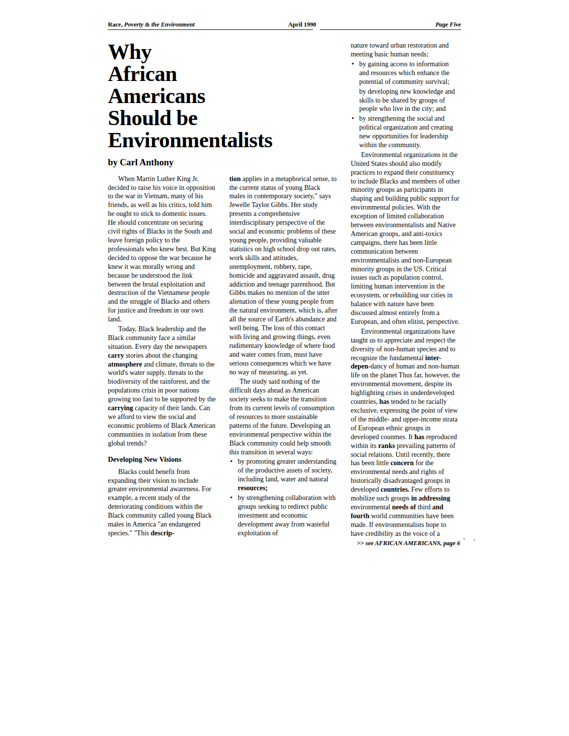Race, Poverty & the Environment
April 1990
Page Five
Why
African
Americans
Should be
Environmentalists
by Carl Anthony
When Martin Luther King Jr. decided to raise his voice in opposition to the war in Vietnam, many of his friends, as well as his critics, told him he ought to stick to domestic issues. He should concentrate on securing civil rights of Blacks in the South and leave foreign policy to the professionals who knew best. But King decided to oppose the war because he knew it was morally wrong and because he understood the link between the brutal exploitation and destruction of the Vietnamese people and the struggle of Blacks and others for justice and freedom in our own land.
Today, Black leadership and the Black community face a similar situation. Every day the newspapers carry stories about the changing atmosphere and climate, threats to the world's water supply. threats to the biodiversity of the rainforest, and the populations crisis in poor nations growing too fast to be supported by the carrying capacity of their lands. Can we afford to view the social and economic problems of Black American communities in isolation from these global trends?
Developing New Visions
Blacks could benefit from expanding their vision to include greater environmental awareness. For example, a recent study of the deteriorating conditions within the Black community called young Black males in America "an endangered species." "This descrip-
tion applies in a metaphorical sense, to the current status of young Black males in contemporary society," says Jewelle Taylor Gibbs. Her study presents a comprehensive interdisciplinary perspective of the social and economic problems of these young people, providing valuable statistics on high school drop out rates, work skills and attitudes, unemployment, robbery, rape, homicide and aggravated assault, drug addiction and teenage parenthood. But Gibbs makes no mention of the utter alienation of these young people from the natural environment, which is, after all the source of Earth's abundance and well being. The loss of this contact with living and growing things, even rudimentary knowledge of where food and water comes from, must have serious consequences which we have no way of measuring, as yet.
The study said nothing of the difficult days ahead as American society seeks to make the transition from its current levels of consumption of resources to more sustainable patterns of the future. Developing an environmental perspective within the Black community could help smooth this transition in several ways:
• by promoting greater understanding of the productive assets of society, including land, water and natural resources;
• by strengthening collaboration with groups seeking to redirect public investment and economic development away from wasteful exploitation of
nature toward urban restoration and meeting basic human needs;
• by gaining access to information and resources which enhance the potential of community survival;
by developing new knowledge and skills to be shared by groups of people who live in the city; and
• by strengthening the social and political organization and creating new opportunities for leadership within the community.
Environmental organizations in the United States should also modify practices to expand their constituency to include Blacks and members of other minority groups as participants in shaping and building public support for environmental policies. With the exception of limited collaboration between environmentalists and Native American groups, and anti-toxics campaigns, there has been little communication between environmentalists and non-European minority groups in the US. Critical issues such as population control, limiting human intervention in the ecosystem, or rebuilding our cities in balance with nature have been discussed almost entirely from a European, and often elitist, perspective.
Environmental organizations have taught us to appreciate and respect the diversity of non-human species and to recognize the fundamental inter-depen-dancy of human and non-human life on the planet Thus far, however, the environmental movement, despite its highlighting crises in underdeveloped countries, has tended to be racially exclusive, expressing the point of view of the middle- and upper-income strata of European ethnic groups in developed counmes. It has reproduced within its ranks prevailing patterns of social relations. Until recently, there has been little concern for the environmental needs and rights of historically disadvantaged groups in developed countries. Few efforts to mobilize such groups in addressing environmental needs of third and fourth world communities have been made. If environmentalists hope to have credibility as the voice of a
>> see AFRICAN AMERICANS, page 6
•
•